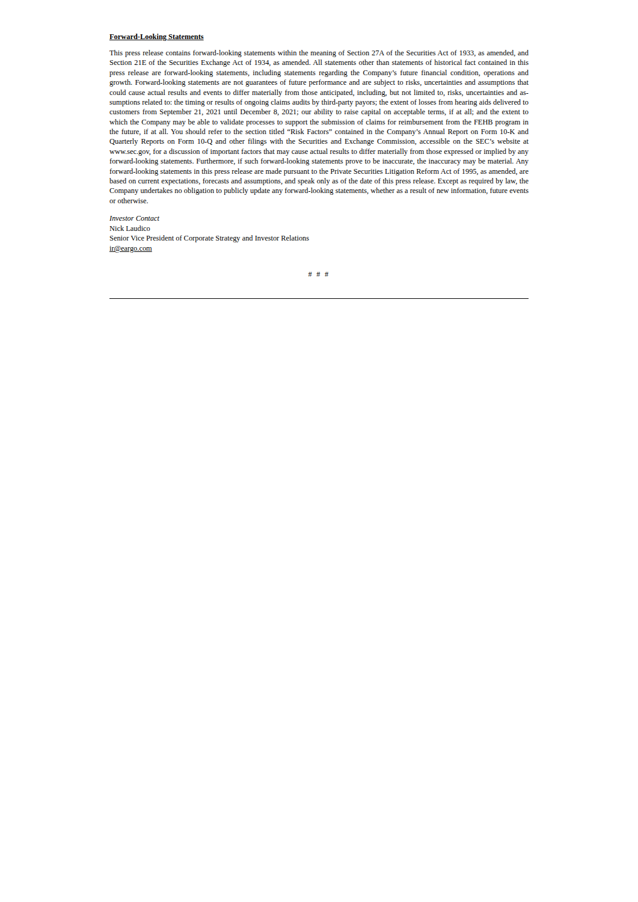Forward-Looking Statements
This press release contains forward-looking statements within the meaning of Section 27A of the Securities Act of 1933, as amended, and Section 21E of the Securities Exchange Act of 1934, as amended. All statements other than statements of historical fact contained in this press release are forward-looking statements, including statements regarding the Company’s future financial condition, operations and growth. Forward-looking statements are not guarantees of future performance and are subject to risks, uncertainties and assumptions that could cause actual results and events to differ materially from those anticipated, including, but not limited to, risks, uncertainties and assumptions related to: the timing or results of ongoing claims audits by third-party payors; the extent of losses from hearing aids delivered to customers from September 21, 2021 until December 8, 2021; our ability to raise capital on acceptable terms, if at all; and the extent to which the Company may be able to validate processes to support the submission of claims for reimbursement from the FEHB program in the future, if at all. You should refer to the section titled “Risk Factors” contained in the Company’s Annual Report on Form 10-K and Quarterly Reports on Form 10-Q and other filings with the Securities and Exchange Commission, accessible on the SEC’s website at www.sec.gov, for a discussion of important factors that may cause actual results to differ materially from those expressed or implied by any forward-looking statements. Furthermore, if such forward-looking statements prove to be inaccurate, the inaccuracy may be material. Any forward-looking statements in this press release are made pursuant to the Private Securities Litigation Reform Act of 1995, as amended, are based on current expectations, forecasts and assumptions, and speak only as of the date of this press release. Except as required by law, the Company undertakes no obligation to publicly update any forward-looking statements, whether as a result of new information, future events or otherwise.
Investor Contact
Nick Laudico
Senior Vice President of Corporate Strategy and Investor Relations
ir@eargo.com
# # #